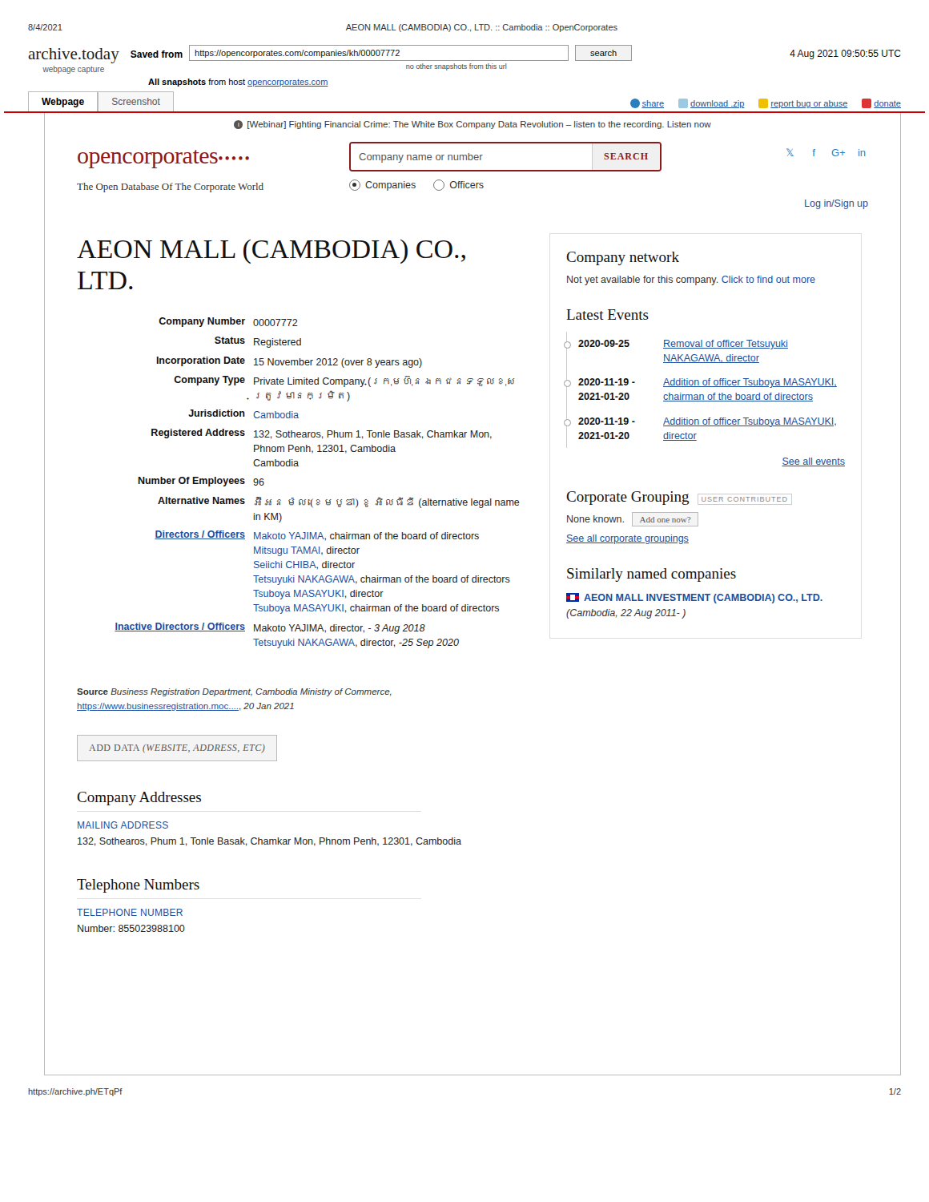8/4/2021
AEON MALL (CAMBODIA) CO., LTD. :: Cambodia :: OpenCorporates
archive.todaywebpage capture
Saved from https://opencorporates.com/companies/kh/00007772 search
no other snapshots from this url
4 Aug 2021 09:50:55 UTC
All snapshots from host opencorporates.com
Webpage
Screenshot
share download .zip report bug or abuse donate
i[Webinar] Fighting Financial Crime: The White Box Company Data Revolution – listen to the recording. Listen now
opencorporates•••••
The Open Database Of The Corporate World
SEARCH
Companies Officers
𝕏 f G+ in
Log in/Sign up
AEON MALL (CAMBODIA) CO., LTD.
| Company Number | 00007772 |
| Status | Registered |
| Incorporation Date | 15 November 2012 (over 8 years ago) |
| Company Type | Private Limited Company ( ក្រុមហ៊ុនឯកជនទទួលខុសត្រូវមានកម្រិត ) |
| Jurisdiction | Cambodia |
| Registered Address | 132, Sothearos, Phum 1, Tonle Basak, Chamkar Mon, Phnom Penh, 12301, Cambodia Cambodia |
| Number Of Employees | 96 |
| Alternative Names | អ៊ីអន ម៉ល (ខេមបូឌា) ខូ អិលធីឌី (alternative legal name in KM) |
| Directors / Officers | Makoto YAJIMA , chairman of the board of directors Mitsugu TAMAI , director Seiichi CHIBA , director Tetsuyuki NAKAGAWA , chairman of the board of directors Tsuboya MASAYUKI , director Tsuboya MASAYUKI , chairman of the board of directors |
| Inactive Directors / Officers | Makoto YAJIMA, director, - 3 Aug 2018 Tetsuyuki NAKAGAWA , director, -25 Sep 2020 |
Source Business Registration Department, Cambodia Ministry of Commerce, https://www.businessregistration.moc...., 20 Jan 2021
ADD DATA (WEBSITE, ADDRESS, ETC)
Company Addresses
MAILING ADDRESS
132, Sothearos, Phum 1, Tonle Basak, Chamkar Mon, Phnom Penh, 12301, Cambodia
Telephone Numbers
TELEPHONE NUMBER
Number: 855023988100
Company network
Not yet available for this company. Click to find out more
Latest Events
2020-09-25
Removal of officer Tetsuyuki NAKAGAWA, director
2020-11-19 - 2021-01-20
Addition of officer Tsuboya MASAYUKI, chairman of the board of directors
2020-11-19 - 2021-01-20
Addition of officer Tsuboya MASAYUKI, director
See all events
Corporate Grouping USER CONTRIBUTED
None known. Add one now?
See all corporate groupings
Similarly named companies
AEON MALL INVESTMENT (CAMBODIA) CO., LTD. (Cambodia, 22 Aug 2011- )
https://archive.ph/ETqPf
1/2